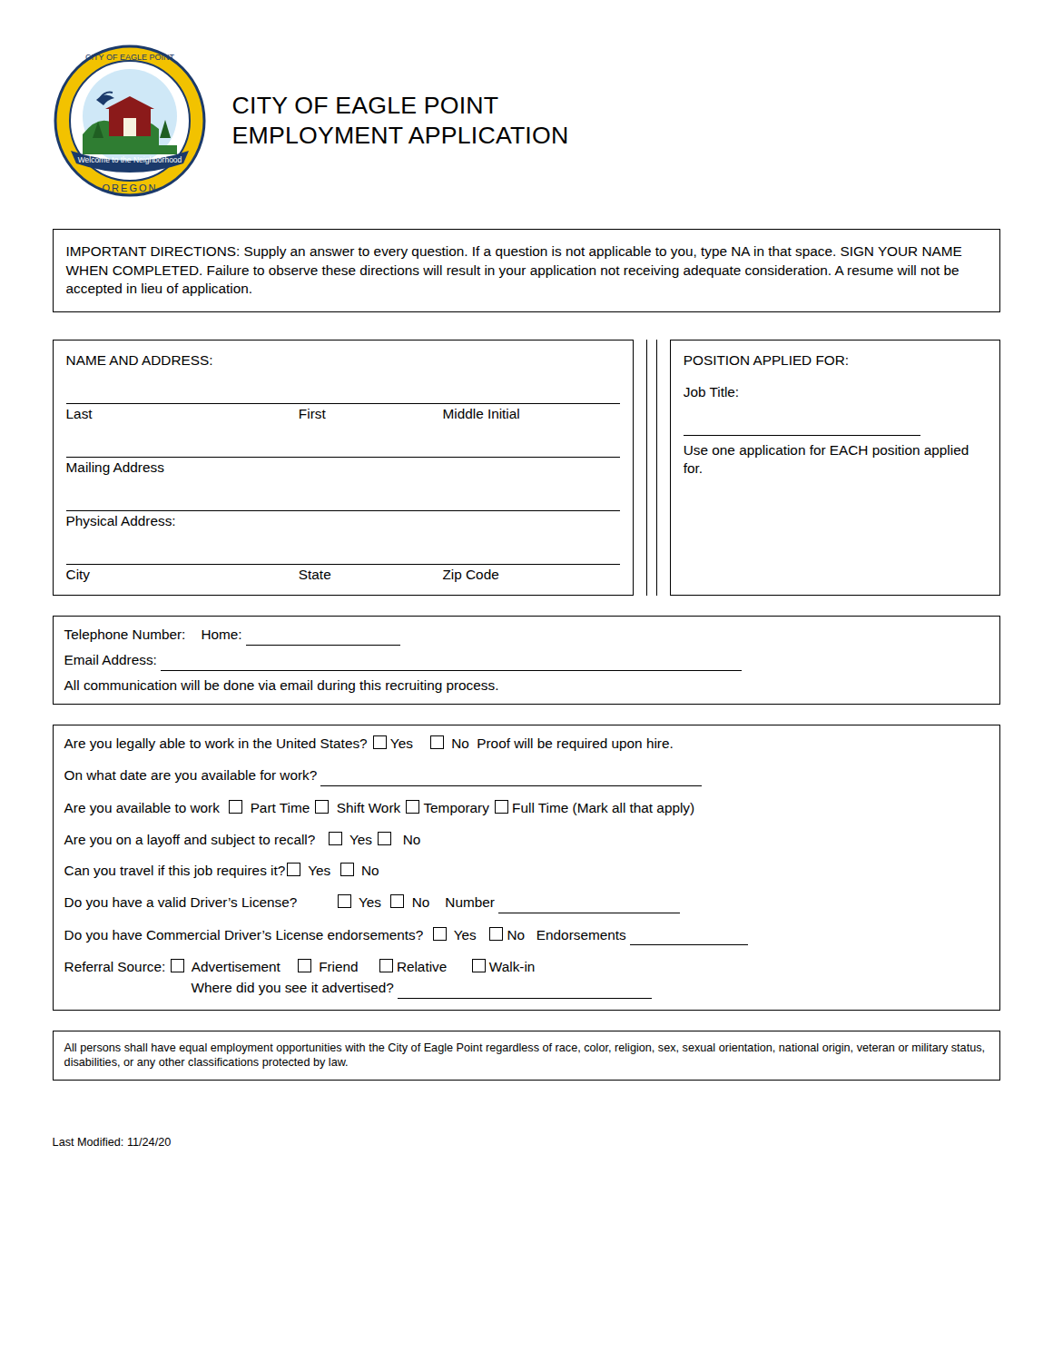CITY OF EAGLE POINT OREGON Welcome to the Neighborhood
CITY OF EAGLE POINT
EMPLOYMENT APPLICATION
IMPORTANT DIRECTIONS: Supply an answer to every question. If a question is not applicable to you, type NA in that space. SIGN YOUR NAME WHEN COMPLETED. Failure to observe these directions will result in your application not receiving adequate consideration. A resume will not be accepted in lieu of application.
NAME AND ADDRESS:
Last First Middle Initial
Mailing Address
Physical Address:
City State Zip Code
POSITION APPLIED FOR:
Job Title:
Use one application for EACH position applied for.
Telephone Number: Home:
Email Address:
All communication will be done via email during this recruiting process.
Are you legally able to work in the United States? Yes No Proof will be required upon hire.
On what date are you available for work?
Are you available to work Part Time Shift Work Temporary Full Time (Mark all that apply)
Are you on a layoff and subject to recall? Yes No
Can you travel if this job requires it? Yes No
Do you have a valid Driver’s License? Yes No Number
Do you have Commercial Driver’s License endorsements? Yes No Endorsements
Referral Source: Advertisement Friend Relative Walk-in
Where did you see it advertised?
All persons shall have equal employment opportunities with the City of Eagle Point regardless of race, color, religion, sex, sexual orientation, national origin, veteran or military status, disabilities, or any other classifications protected by law.
Last Modified: 11/24/20